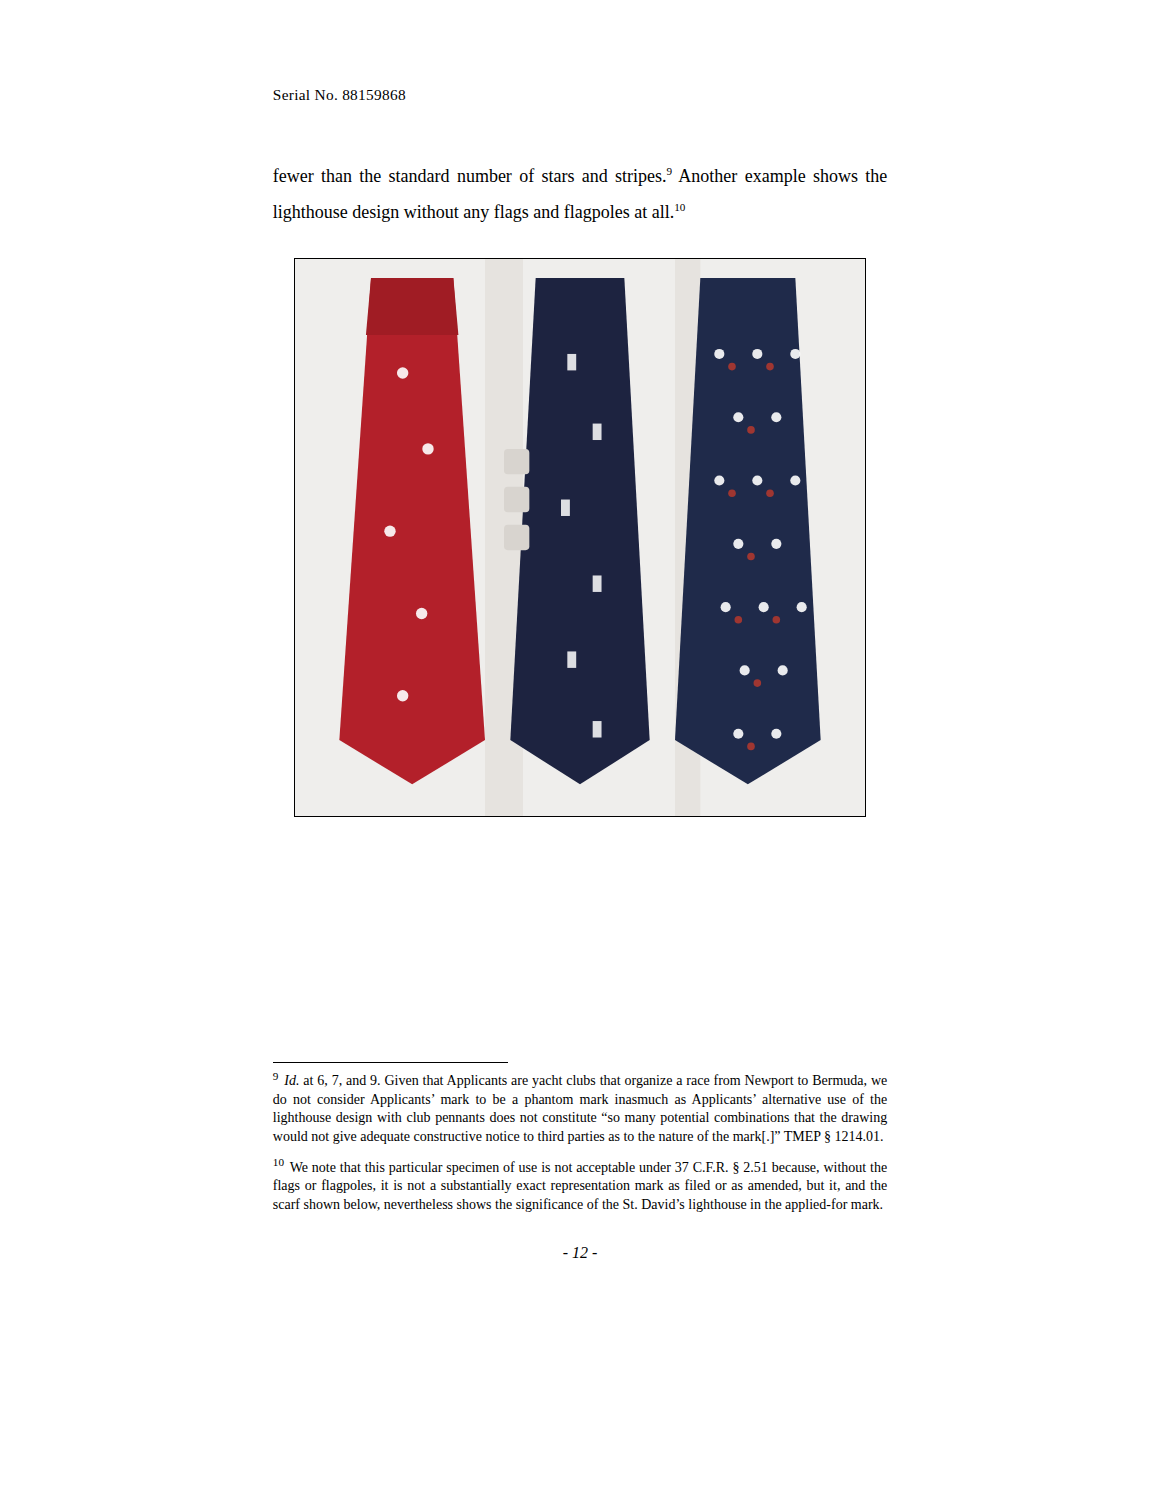Serial No. 88159868
fewer than the standard number of stars and stripes.9 Another example shows the lighthouse design without any flags and flagpoles at all.10
9 Id. at 6, 7, and 9. Given that Applicants are yacht clubs that organize a race from Newport to Bermuda, we do not consider Applicants’ mark to be a phantom mark inasmuch as Applicants’ alternative use of the lighthouse design with club pennants does not constitute “so many potential combinations that the drawing would not give adequate constructive notice to third parties as to the nature of the mark[.]” TMEP § 1214.01.
10 We note that this particular specimen of use is not acceptable under 37 C.F.R. § 2.51 because, without the flags or flagpoles, it is not a substantially exact representation mark as filed or as amended, but it, and the scarf shown below, nevertheless shows the significance of the St. David’s lighthouse in the applied-for mark.
- 12 -